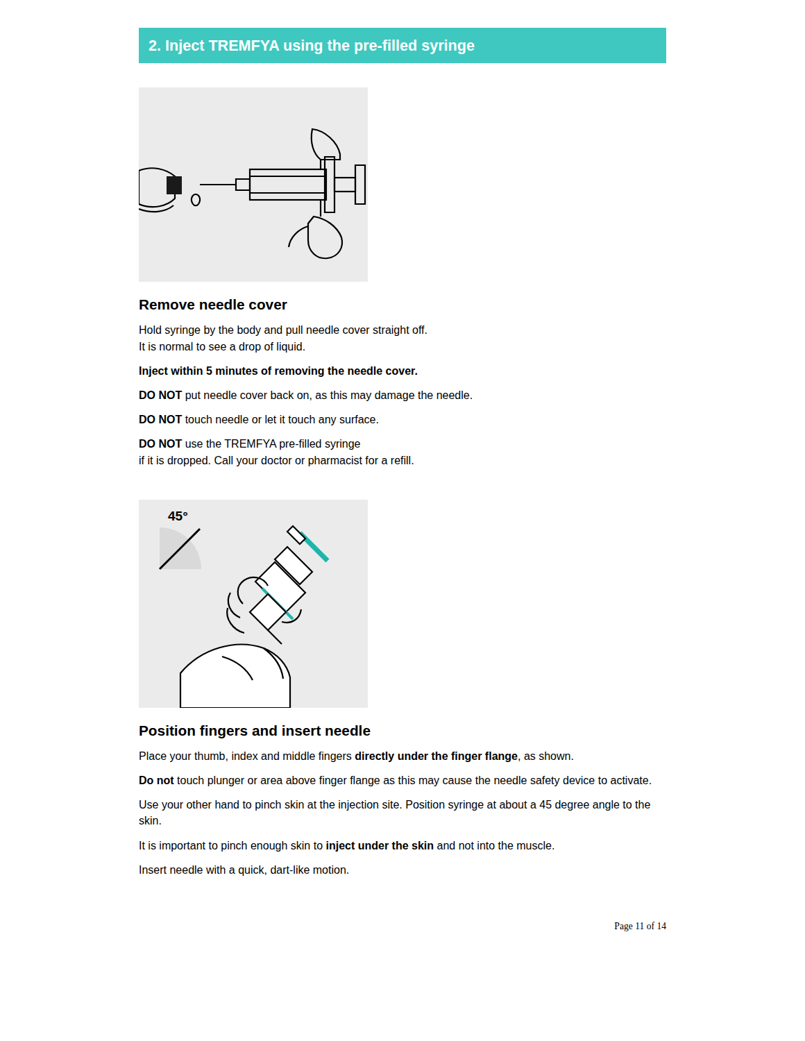2. Inject TREMFYA using the pre-filled syringe
Remove needle cover
Hold syringe by the body and pull needle cover straight off.
It is normal to see a drop of liquid.
Inject within 5 minutes of removing the needle cover.
DO NOT put needle cover back on, as this may damage the needle.
DO NOT touch needle or let it touch any surface.
DO NOT use the TREMFYA pre-filled syringe
if it is dropped. Call your doctor or pharmacist for a refill.
45°
Position fingers and insert needle
Place your thumb, index and middle fingers directly under the finger flange, as shown.
Do not touch plunger or area above finger flange as this may cause the needle safety device to activate.
Use your other hand to pinch skin at the injection site. Position syringe at about a 45 degree angle to the skin.
It is important to pinch enough skin to inject under the skin and not into the muscle.
Insert needle with a quick, dart-like motion.
Page 11 of 14